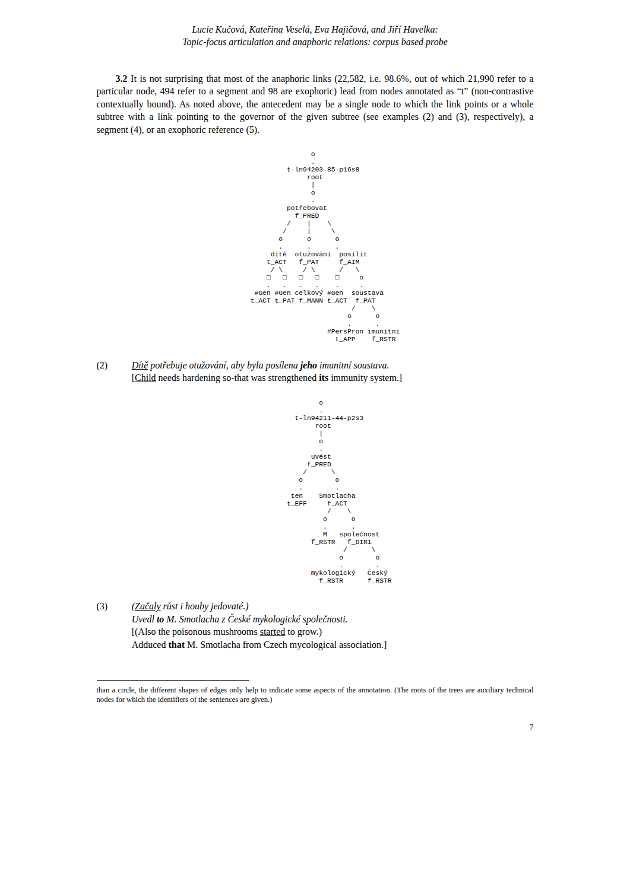Lucie Kučová, Kateřina Veselá, Eva Hajičová, and Jiří Havelka:
Topic-focus articulation and anaphoric relations: corpus based probe
3.2 It is not surprising that most of the anaphoric links (22,582, i.e. 98.6%, out of which 21,990 refer to a particular node, 494 refer to a segment and 98 are exophoric) lead from nodes annotated as “t” (non-contrastive contextually bound). As noted above, the antecedent may be a single node to which the link points or a whole subtree with a link pointing to the governor of the given subtree (see examples (2) and (3), respectively), a segment (4), or an exophoric reference (5).
                    o
                    .
              t-ln94203-85-p16s8
                   root
                    |
                    o
                    .
              potřebovat
                f_PRED
              /    |    \
             /     |     \
            o      o      o
            .      .      .
          dítě  otužování  posílit
         t_ACT   f_PAT     f_AIM
          / \     / \      /   \
         □   □   □   □    □     o
         .   .   .   .    .     .
      #Gen #Gen celkový #Gen  soustava
     t_ACT t_PAT f_MANN t_ACT  f_PAT
                              /    \
                             o      o
                             .      .
                        #PersPron imunitní
                          t_APP    f_RSTR
(2)
Dítě potřebuje otužování, aby byla posílena jeho imunitní soustava.
[Child needs hardening so-that was strengthened its immunity system.]
                    o
                    .
              t-ln94211-44-p2s3
                   root
                    |
                    o
                    .
                  uvést
                 f_PRED
                /      \
               o        o
               .        .
             ten    Smotlacha
            t_EFF     f_ACT
                      /    \
                     o      o
                     .      .
                     M   společnost
                  f_RSTR   f_DIR1
                          /      \
                         o        o
                         .        .
                  mykologický   Český
                    f_RSTR      f_RSTR
(3)
(Začaly růst i houby jedovaté.)
Uvedl to M. Smotlacha z České mykologické společnosti.
[(Also the poisonous mushrooms started to grow.)
Adduced that M. Smotlacha from Czech mycological association.]
than a circle, the different shapes of edges only help to indicate some aspects of the annotation. (The roots of the trees are auxiliary technical nodes for which the identifiers of the sentences are given.)
7